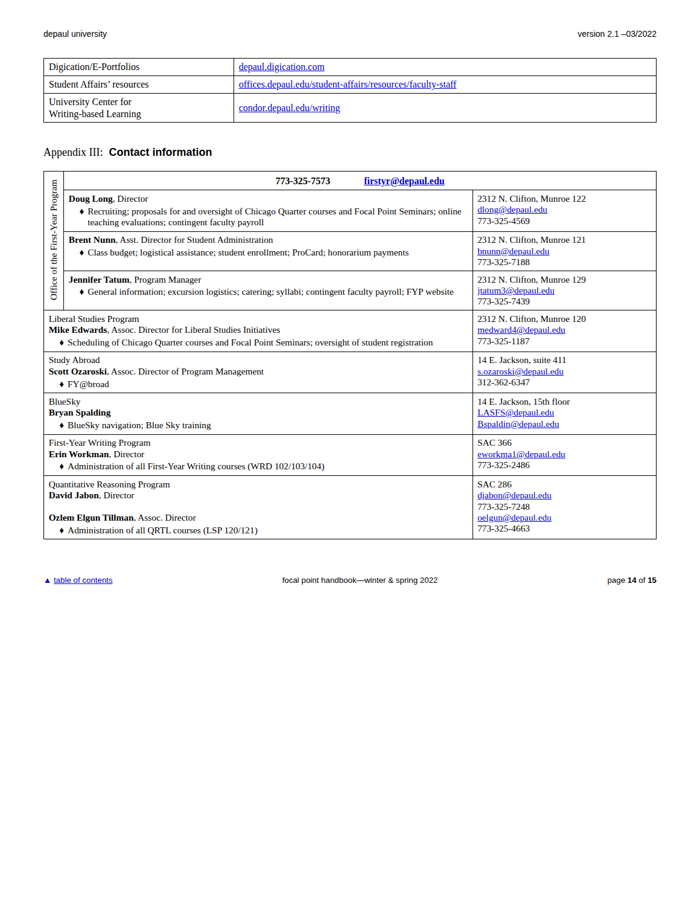depaul university
version 2.1 –03/2022
| Digication/E-Portfolios | depaul.digication.com |
| Student Affairs’ resources | offices.depaul.edu/student-affairs/resources/faculty-staff |
| University Center for Writing-based Learning | condor.depaul.edu/writing |
Appendix III: Contact information
| Office of the First-Year Program | 773-325-7573 firstyr@depaul.edu |
| Doug Long , Director Recruiting; proposals for and oversight of Chicago Quarter courses and Focal Point Seminars; online teaching evaluations; contingent faculty payroll | 2312 N. Clifton, Munroe 122 dlong@depaul.edu 773-325-4569 |
| Brent Nunn , Asst. Director for Student Administration Class budget; logistical assistance; student enrollment; ProCard; honorarium payments | 2312 N. Clifton, Munroe 121 bnunn@depaul.edu 773-325-7188 |
| Jennifer Tatum , Program Manager General information; excursion logistics; catering; syllabi; contingent faculty payroll; FYP website | 2312 N. Clifton, Munroe 129 jtatum3@depaul.edu 773-325-7439 |
| Liberal Studies Program Mike Edwards , Assoc. Director for Liberal Studies Initiatives Scheduling of Chicago Quarter courses and Focal Point Seminars; oversight of student registration | 2312 N. Clifton, Munroe 120 medward4@depaul.edu 773-325-1187 |
| Study Abroad Scott Ozaroski , Assoc. Director of Program Management FY@broad | 14 E. Jackson, suite 411 s.ozaroski@depaul.edu 312-362-6347 |
| BlueSky Bryan Spalding BlueSky navigation; Blue Sky training | 14 E. Jackson, 15th floor LASFS@depaul.edu Bspaldin@depaul.edu |
| First-Year Writing Program Erin Workman , Director Administration of all First-Year Writing courses (WRD 102/103/104) | SAC 366 eworkma1@depaul.edu 773-325-2486 |
| Quantitative Reasoning Program David Jabon , Director Ozlem Elgun Tillman , Assoc. Director Administration of all QRTL courses (LSP 120/121) | SAC 286 djabon@depaul.edu 773-325-7248 oelgun@depaul.edu 773-325-4663 |
▲ table of contents
focal point handbook—winter & spring 2022
page 14 of 15